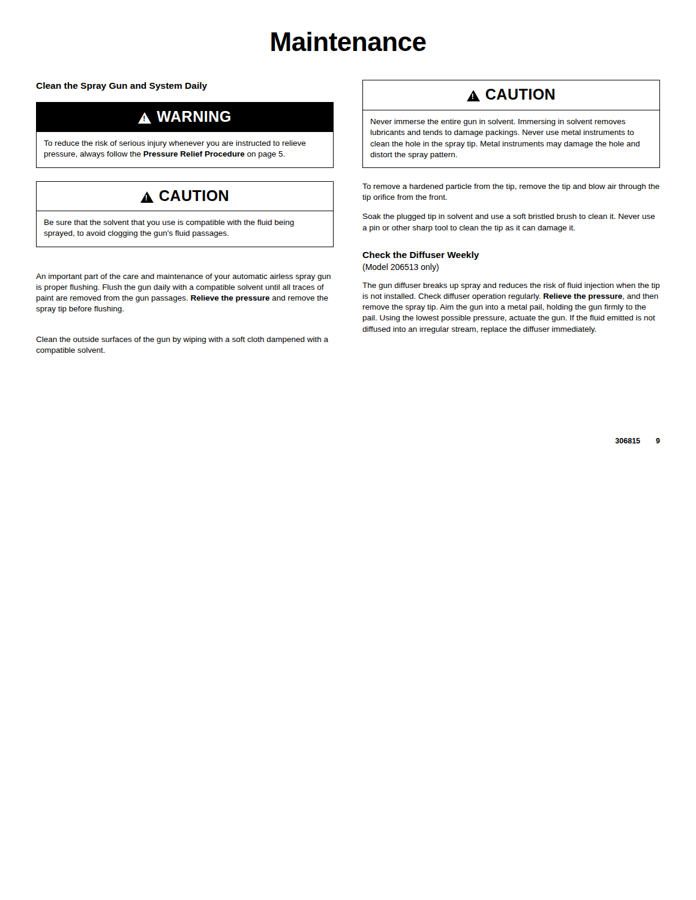Maintenance
Clean the Spray Gun and System Daily
WARNING
To reduce the risk of serious injury whenever you are instructed to relieve pressure, always follow the Pressure Relief Procedure on page 5.
CAUTION
Be sure that the solvent that you use is compatible with the fluid being sprayed, to avoid clogging the gun's fluid passages.
An important part of the care and maintenance of your automatic airless spray gun is proper flushing. Flush the gun daily with a compatible solvent until all traces of paint are removed from the gun passages. Relieve the pressure and remove the spray tip before flushing.
Clean the outside surfaces of the gun by wiping with a soft cloth dampened with a compatible solvent.
CAUTION
Never immerse the entire gun in solvent. Immersing in solvent removes lubricants and tends to damage packings. Never use metal instruments to clean the hole in the spray tip. Metal instruments may damage the hole and distort the spray pattern.
To remove a hardened particle from the tip, remove the tip and blow air through the tip orifice from the front.
Soak the plugged tip in solvent and use a soft bristled brush to clean it. Never use a pin or other sharp tool to clean the tip as it can damage it.
Check the Diffuser Weekly
(Model 206513 only)
The gun diffuser breaks up spray and reduces the risk of fluid injection when the tip is not installed. Check diffuser operation regularly. Relieve the pressure, and then remove the spray tip. Aim the gun into a metal pail, holding the gun firmly to the pail. Using the lowest possible pressure, actuate the gun. If the fluid emitted is not diffused into an irregular stream, replace the diffuser immediately.
3068159